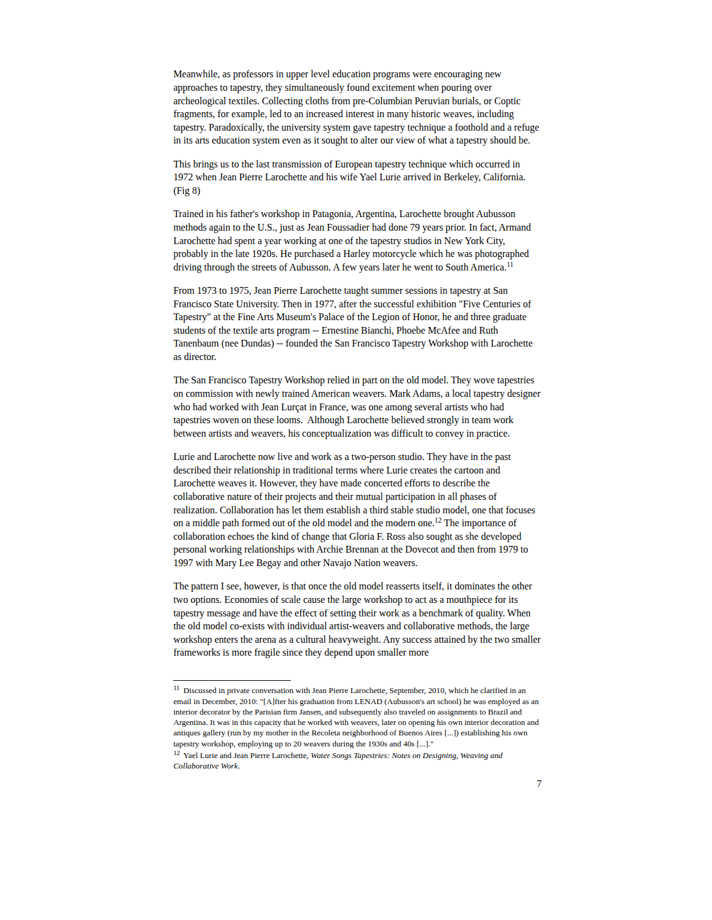Meanwhile, as professors in upper level education programs were encouraging new approaches to tapestry, they simultaneously found excitement when pouring over archeological textiles. Collecting cloths from pre-Columbian Peruvian burials, or Coptic fragments, for example, led to an increased interest in many historic weaves, including tapestry. Paradoxically, the university system gave tapestry technique a foothold and a refuge in its arts education system even as it sought to alter our view of what a tapestry should be.
This brings us to the last transmission of European tapestry technique which occurred in 1972 when Jean Pierre Larochette and his wife Yael Lurie arrived in Berkeley, California. (Fig 8)
Trained in his father's workshop in Patagonia, Argentina, Larochette brought Aubusson methods again to the U.S., just as Jean Foussadier had done 79 years prior. In fact, Armand Larochette had spent a year working at one of the tapestry studios in New York City, probably in the late 1920s. He purchased a Harley motorcycle which he was photographed driving through the streets of Aubusson. A few years later he went to South America.11
From 1973 to 1975, Jean Pierre Larochette taught summer sessions in tapestry at San Francisco State University. Then in 1977, after the successful exhibition "Five Centuries of Tapestry" at the Fine Arts Museum's Palace of the Legion of Honor, he and three graduate students of the textile arts program -- Ernestine Bianchi, Phoebe McAfee and Ruth Tanenbaum (nee Dundas) -- founded the San Francisco Tapestry Workshop with Larochette as director.
The San Francisco Tapestry Workshop relied in part on the old model. They wove tapestries on commission with newly trained American weavers. Mark Adams, a local tapestry designer who had worked with Jean Lurçat in France, was one among several artists who had tapestries woven on these looms. Although Larochette believed strongly in team work between artists and weavers, his conceptualization was difficult to convey in practice.
Lurie and Larochette now live and work as a two-person studio. They have in the past described their relationship in traditional terms where Lurie creates the cartoon and Larochette weaves it. However, they have made concerted efforts to describe the collaborative nature of their projects and their mutual participation in all phases of realization. Collaboration has let them establish a third stable studio model, one that focuses on a middle path formed out of the old model and the modern one.12 The importance of collaboration echoes the kind of change that Gloria F. Ross also sought as she developed personal working relationships with Archie Brennan at the Dovecot and then from 1979 to 1997 with Mary Lee Begay and other Navajo Nation weavers.
The pattern I see, however, is that once the old model reasserts itself, it dominates the other two options. Economies of scale cause the large workshop to act as a mouthpiece for its tapestry message and have the effect of setting their work as a benchmark of quality. When the old model co-exists with individual artist-weavers and collaborative methods, the large workshop enters the arena as a cultural heavyweight. Any success attained by the two smaller frameworks is more fragile since they depend upon smaller more
11 Discussed in private conversation with Jean Pierre Larochette, September, 2010, which he clarified in an email in December, 2010: "[A]fter his graduation from LENAD (Aubusson's art school) he was employed as an interior decorator by the Parisian firm Jansen, and subsequently also traveled on assignments to Brazil and Argentina. It was in this capacity that he worked with weavers, later on opening his own interior decoration and antiques gallery (run by my mother in the Recoleta neighborhood of Buenos Aires [...]) establishing his own tapestry workshop, employing up to 20 weavers during the 1930s and 40s [...]."
12 Yael Lurie and Jean Pierre Larochette, Water Songs Tapestries: Notes on Designing, Weaving and Collaborative Work.
7